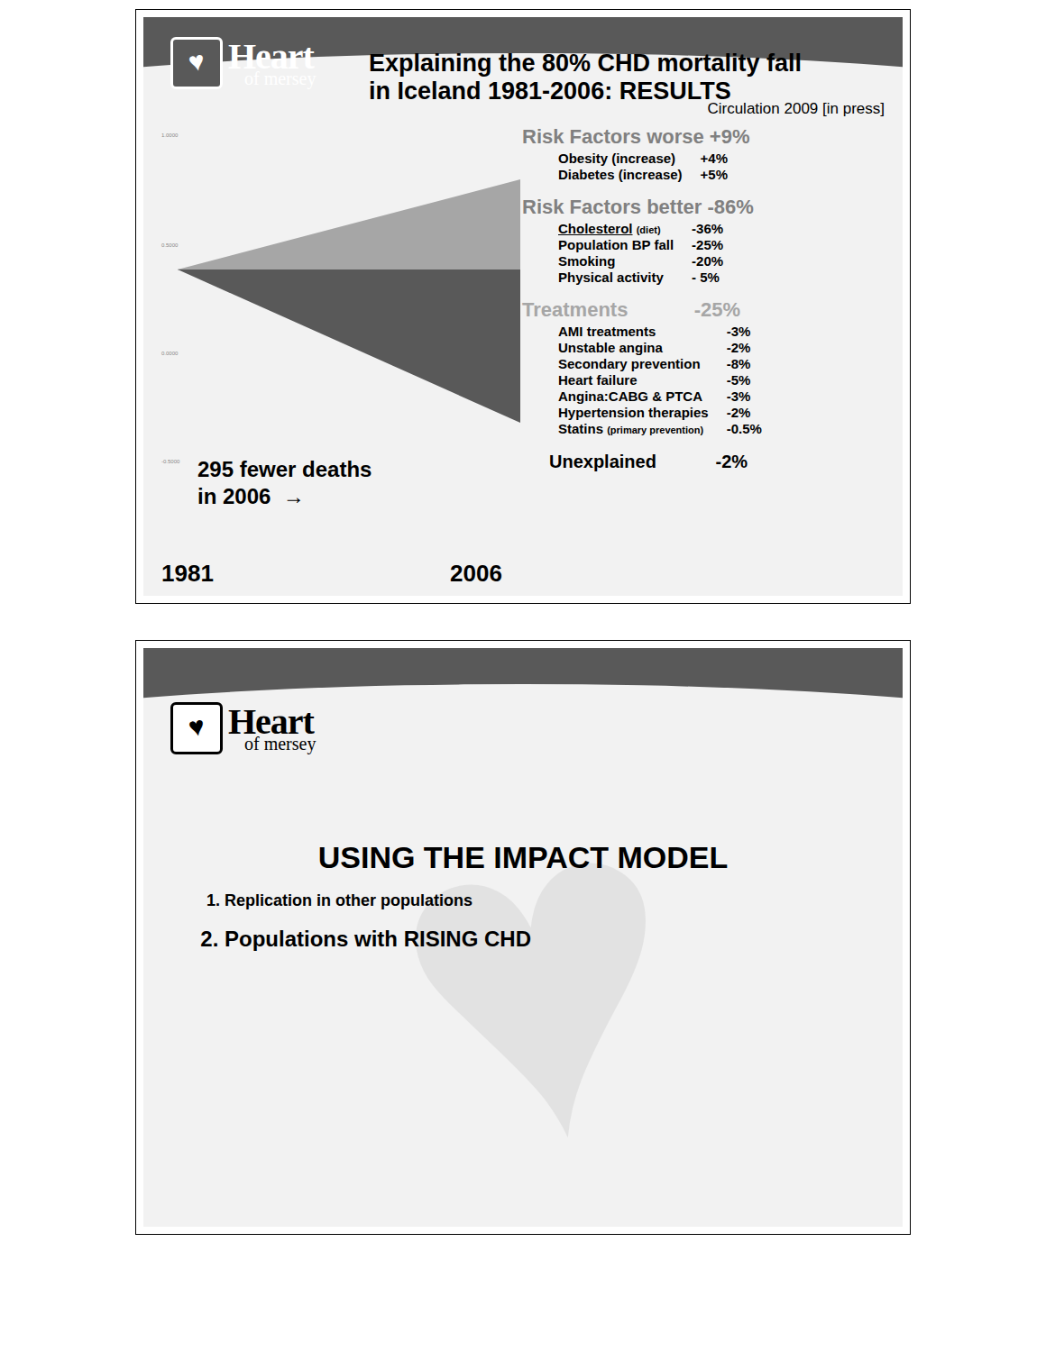Heart of mersey
Explaining the 80% CHD mortality fall in Iceland 1981-2006: RESULTS
Circulation 2009 [in press]
1.0000 0.5000 0.0000 -0.5000
295 fewer deaths
in 2006 →
1981 2006
Risk Factors worse +9%
| Obesity (increase) | +4% |
| Diabetes (increase) | +5% |
Risk Factors better -86%
| Cholesterol (diet) | -36% |
| Population BP fall | -25% |
| Smoking | -20% |
| Physical activity | - 5% |
Treatments -25%
| AMI treatments | -3% |
| Unstable angina | -2% |
| Secondary prevention | -8% |
| Heart failure | -5% |
| Angina:CABG & PTCA | -3% |
| Hypertension therapies | -2% |
| Statins (primary prevention) | -0.5% |
Unexplained -2%
♥
Heart of mersey
USING THE IMPACT MODEL
Replication in other populations
Populations with RISING CHD